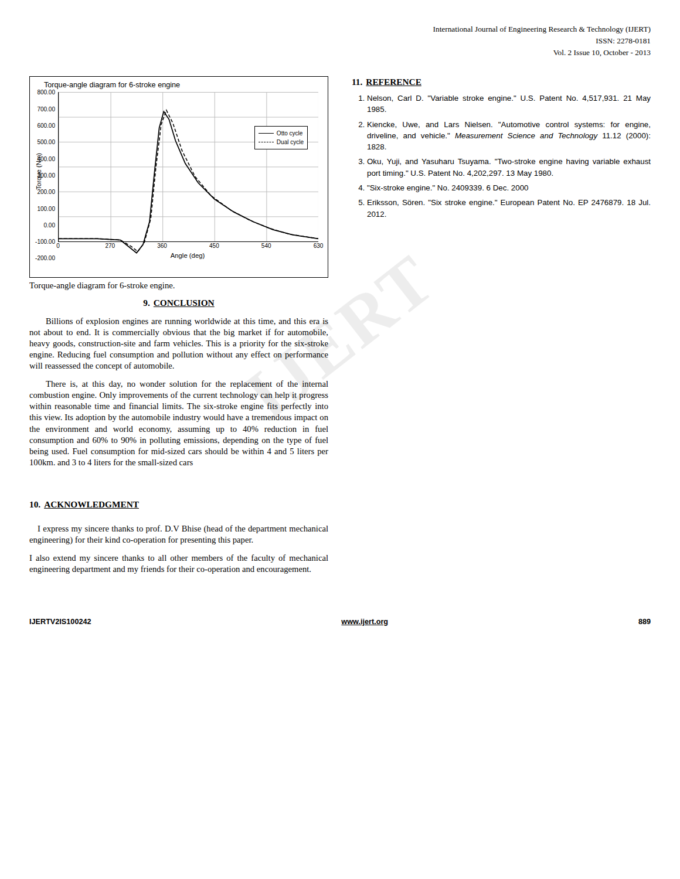International Journal of Engineering Research & Technology (IJERT)
ISSN: 2278-0181
Vol. 2 Issue 10, October - 2013
IJERT
Torque-angle diagram for 6-stroke engine
Torque (Nm)
800.00 700.00 600.00 500.00 400.00 300.00 200.00 100.00 0.00 -100.00 -200.00
Otto cycle
Dual cycle
0 270 360 450 540 630
Angle (deg)
Torque-angle diagram for 6-stroke engine.
9. CONCLUSION
Billions of explosion engines are running worldwide at this time, and this era is not about to end. It is commercially obvious that the big market if for automobile, heavy goods, construction-site and farm vehicles. This is a priority for the six-stroke engine. Reducing fuel consumption and pollution without any effect on performance will reassessed the concept of automobile.
There is, at this day, no wonder solution for the replacement of the internal combustion engine. Only improvements of the current technology can help it progress within reasonable time and financial limits. The six-stroke engine fits perfectly into this view. Its adoption by the automobile industry would have a tremendous impact on the environment and world economy, assuming up to 40% reduction in fuel consumption and 60% to 90% in polluting emissions, depending on the type of fuel being used. Fuel consumption for mid-sized cars should be within 4 and 5 liters per 100km. and 3 to 4 liters for the small-sized cars
10. ACKNOWLEDGMENT
I express my sincere thanks to prof. D.V Bhise (head of the department mechanical engineering) for their kind co-operation for presenting this paper.
I also extend my sincere thanks to all other members of the faculty of mechanical engineering department and my friends for their co-operation and encouragement.
11. REFERENCE
Nelson, Carl D. "Variable stroke engine." U.S. Patent No. 4,517,931. 21 May 1985.
Kiencke, Uwe, and Lars Nielsen. "Automotive control systems: for engine, driveline, and vehicle." Measurement Science and Technology 11.12 (2000): 1828.
Oku, Yuji, and Yasuharu Tsuyama. "Two-stroke engine having variable exhaust port timing." U.S. Patent No. 4,202,297. 13 May 1980.
"Six-stroke engine." No. 2409339. 6 Dec. 2000
Eriksson, Sören. "Six stroke engine." European Patent No. EP 2476879. 18 Jul. 2012.
IJERTV2IS100242
www.ijert.org
889